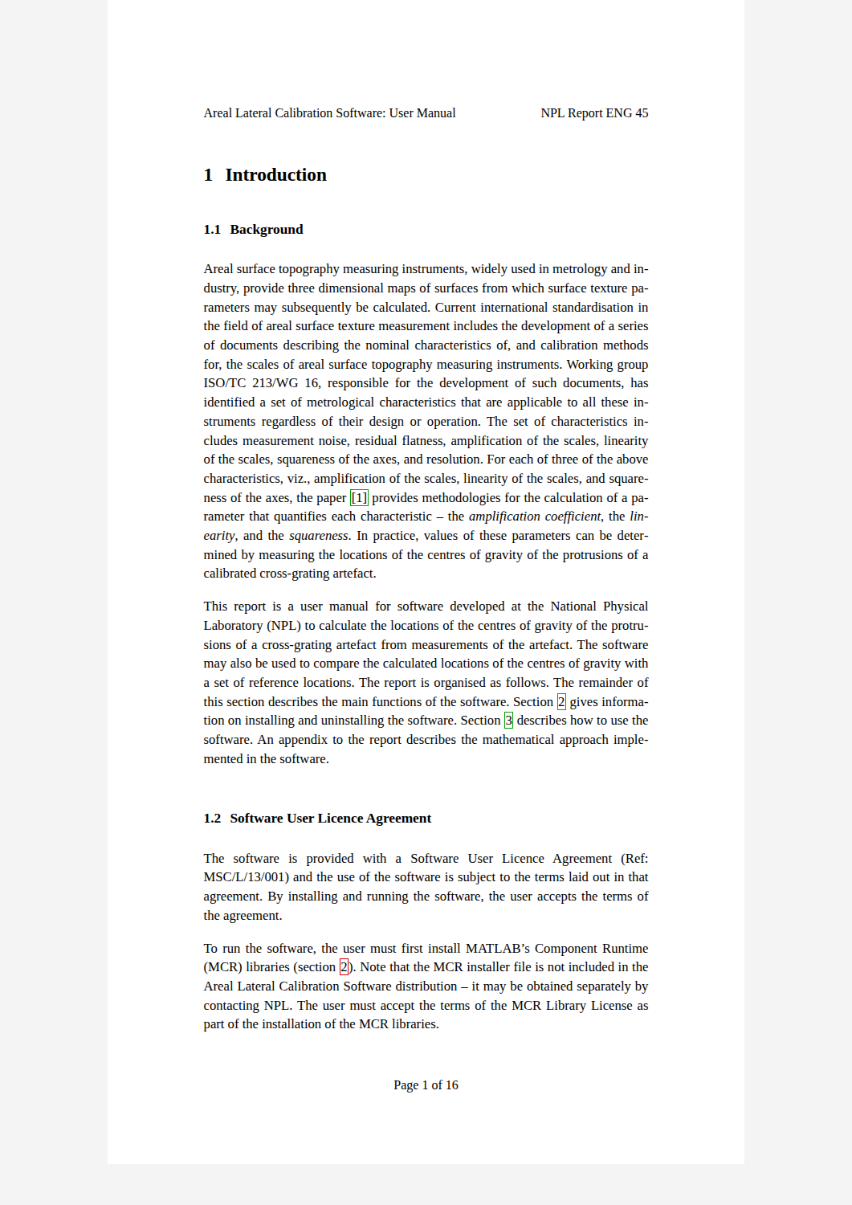Areal Lateral Calibration Software: User Manual NPL Report ENG 45
1 Introduction
1.1 Background
Areal surface topography measuring instruments, widely used in metrology and industry, provide three dimensional maps of surfaces from which surface texture parameters may subsequently be calculated. Current international standardisation in the field of areal surface texture measurement includes the development of a series of documents describing the nominal characteristics of, and calibration methods for, the scales of areal surface topography measuring instruments. Working group ISO/TC 213/WG 16, responsible for the development of such documents, has identified a set of metrological characteristics that are applicable to all these instruments regardless of their design or operation. The set of characteristics includes measurement noise, residual flatness, amplification of the scales, linearity of the scales, squareness of the axes, and resolution. For each of three of the above characteristics, viz., amplification of the scales, linearity of the scales, and squareness of the axes, the paper [1] provides methodologies for the calculation of a parameter that quantifies each characteristic – the amplification coefficient, the linearity, and the squareness. In practice, values of these parameters can be determined by measuring the locations of the centres of gravity of the protrusions of a calibrated cross-grating artefact.
This report is a user manual for software developed at the National Physical Laboratory (NPL) to calculate the locations of the centres of gravity of the protrusions of a cross-grating artefact from measurements of the artefact. The software may also be used to compare the calculated locations of the centres of gravity with a set of reference locations. The report is organised as follows. The remainder of this section describes the main functions of the software. Section 2 gives information on installing and uninstalling the software. Section 3 describes how to use the software. An appendix to the report describes the mathematical approach implemented in the software.
1.2 Software User Licence Agreement
The software is provided with a Software User Licence Agreement (Ref: MSC/L/13/001) and the use of the software is subject to the terms laid out in that agreement. By installing and running the software, the user accepts the terms of the agreement.
To run the software, the user must first install MATLAB’s Component Runtime (MCR) libraries (section 2). Note that the MCR installer file is not included in the Areal Lateral Calibration Software distribution – it may be obtained separately by contacting NPL. The user must accept the terms of the MCR Library License as part of the installation of the MCR libraries.
Page 1 of 16